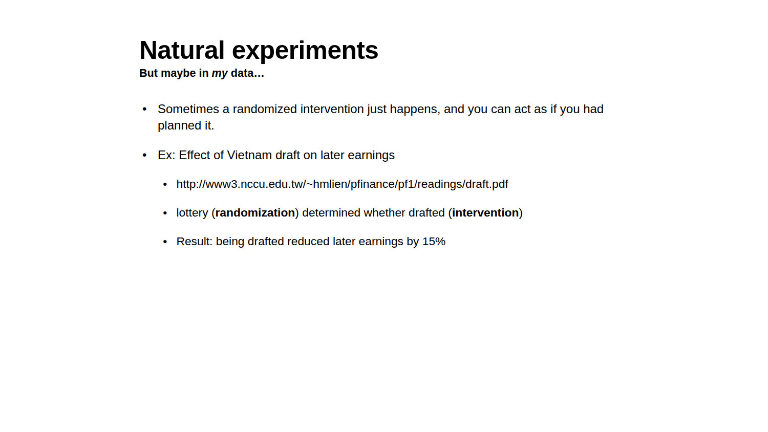Natural experiments
But maybe in my data…
Sometimes a randomized intervention just happens, and you can act as if you had planned it.
Ex: Effect of Vietnam draft on later earnings
http://www3.nccu.edu.tw/~hmlien/pfinance/pf1/readings/draft.pdf
lottery (randomization) determined whether drafted (intervention)
Result: being drafted reduced later earnings by 15%